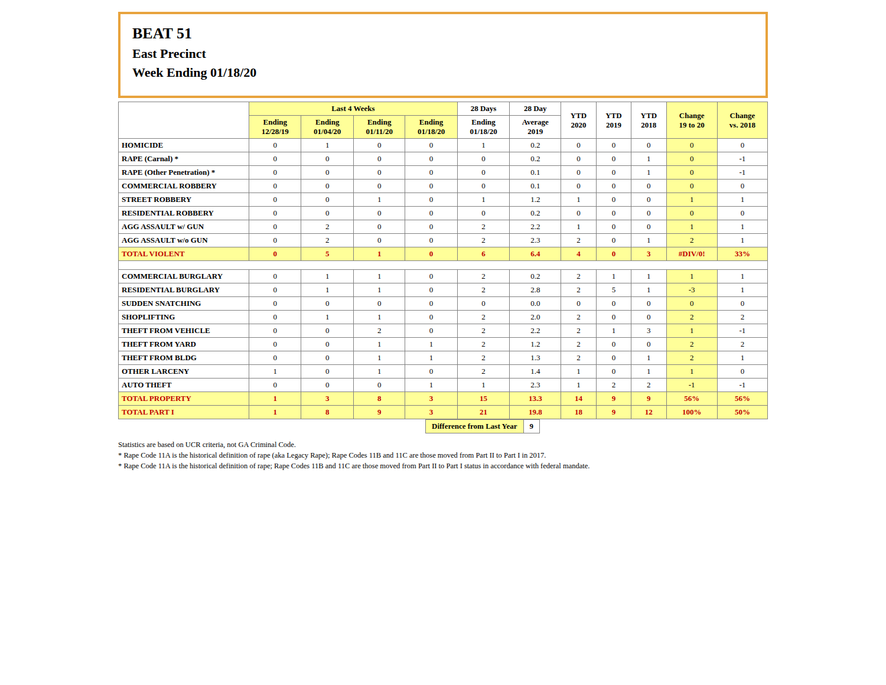BEAT 51
East Precinct
Week Ending 01/18/20
| | Last 4 Weeks | 28 Days | 28 Day | YTD 2020 | YTD 2019 | YTD 2018 | Change 19 to 20 | Change vs. 2018 |
| --- | --- | --- | --- | --- | --- | --- | --- | --- |
| Ending 12/28/19 | Ending 01/04/20 | Ending 01/11/20 | Ending 01/18/20 | Ending 01/18/20 | Average 2019 |
| HOMICIDE | 0 | 1 | 0 | 0 | 1 | 0.2 | 0 | 0 | 0 | 0 | 0 |
| RAPE (Carnal) * | 0 | 0 | 0 | 0 | 0 | 0.2 | 0 | 0 | 1 | 0 | -1 |
| RAPE (Other Penetration) * | 0 | 0 | 0 | 0 | 0 | 0.1 | 0 | 0 | 1 | 0 | -1 |
| COMMERCIAL ROBBERY | 0 | 0 | 0 | 0 | 0 | 0.1 | 0 | 0 | 0 | 0 | 0 |
| STREET ROBBERY | 0 | 0 | 1 | 0 | 1 | 1.2 | 1 | 0 | 0 | 1 | 1 |
| RESIDENTIAL ROBBERY | 0 | 0 | 0 | 0 | 0 | 0.2 | 0 | 0 | 0 | 0 | 0 |
| AGG ASSAULT w/ GUN | 0 | 2 | 0 | 0 | 2 | 2.2 | 1 | 0 | 0 | 1 | 1 |
| AGG ASSAULT w/o GUN | 0 | 2 | 0 | 0 | 2 | 2.3 | 2 | 0 | 1 | 2 | 1 |
| TOTAL VIOLENT | 0 | 5 | 1 | 0 | 6 | 6.4 | 4 | 0 | 3 | #DIV/0! | 33% |
| COMMERCIAL BURGLARY | 0 | 1 | 1 | 0 | 2 | 0.2 | 2 | 1 | 1 | 1 | 1 |
| RESIDENTIAL BURGLARY | 0 | 1 | 1 | 0 | 2 | 2.8 | 2 | 5 | 1 | -3 | 1 |
| SUDDEN SNATCHING | 0 | 0 | 0 | 0 | 0 | 0.0 | 0 | 0 | 0 | 0 | 0 |
| SHOPLIFTING | 0 | 1 | 1 | 0 | 2 | 2.0 | 2 | 0 | 0 | 2 | 2 |
| THEFT FROM VEHICLE | 0 | 0 | 2 | 0 | 2 | 2.2 | 2 | 1 | 3 | 1 | -1 |
| THEFT FROM YARD | 0 | 0 | 1 | 1 | 2 | 1.2 | 2 | 0 | 0 | 2 | 2 |
| THEFT FROM BLDG | 0 | 0 | 1 | 1 | 2 | 1.3 | 2 | 0 | 1 | 2 | 1 |
| OTHER LARCENY | 1 | 0 | 1 | 0 | 2 | 1.4 | 1 | 0 | 1 | 1 | 0 |
| AUTO THEFT | 0 | 0 | 0 | 1 | 1 | 2.3 | 1 | 2 | 2 | -1 | -1 |
| TOTAL PROPERTY | 1 | 3 | 8 | 3 | 15 | 13.3 | 14 | 9 | 9 | 56% | 56% |
| TOTAL PART I | 1 | 8 | 9 | 3 | 21 | 19.8 | 18 | 9 | 12 | 100% | 50% |
| Difference from Last Year | 9 |
Statistics are based on UCR criteria, not GA Criminal Code.
* Rape Code 11A is the historical definition of rape (aka Legacy Rape); Rape Codes 11B and 11C are those moved from Part II to Part I in 2017.
* Rape Code 11A is the historical definition of rape; Rape Codes 11B and 11C are those moved from Part II to Part I status in accordance with federal mandate.